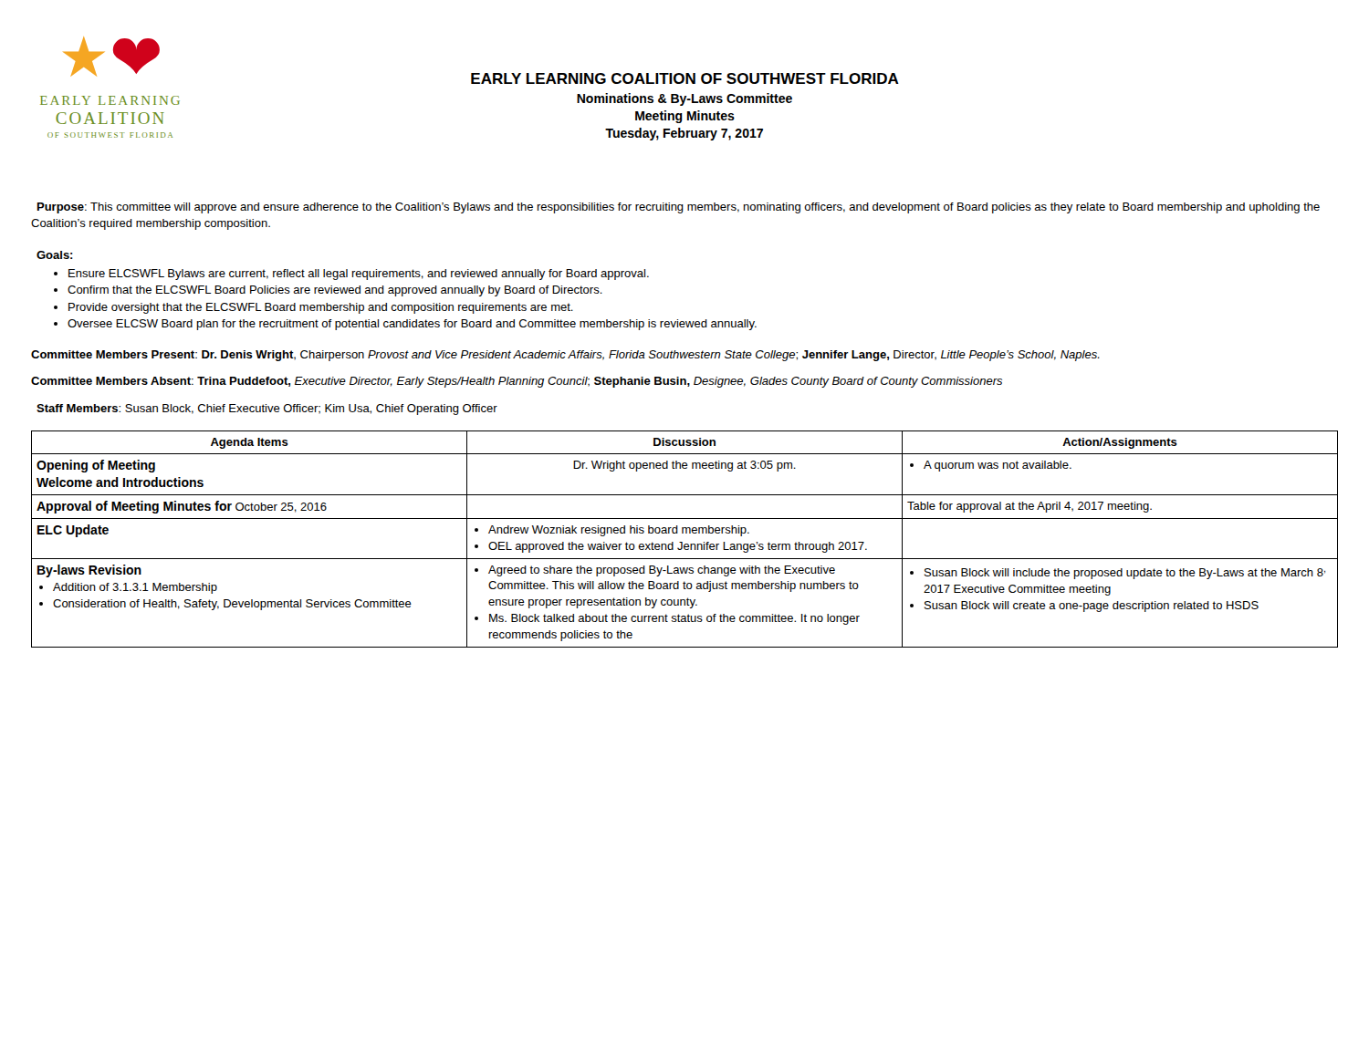★❤
EARLY LEARNING COALITION OF SOUTHWEST FLORIDA
EARLY LEARNING COALITION OF SOUTHWEST FLORIDA
Nominations & By-Laws Committee
Meeting Minutes
Tuesday, February 7, 2017
Purpose: This committee will approve and ensure adherence to the Coalition’s Bylaws and the responsibilities for recruiting members, nominating officers, and development of Board policies as they relate to Board membership and upholding the Coalition’s required membership composition.
Goals:
Ensure ELCSWFL Bylaws are current, reflect all legal requirements, and reviewed annually for Board approval.
Confirm that the ELCSWFL Board Policies are reviewed and approved annually by Board of Directors.
Provide oversight that the ELCSWFL Board membership and composition requirements are met.
Oversee ELCSW Board plan for the recruitment of potential candidates for Board and Committee membership is reviewed annually.
Committee Members Present: Dr. Denis Wright, Chairperson Provost and Vice President Academic Affairs, Florida Southwestern State College; Jennifer Lange, Director, Little People’s School, Naples.
Committee Members Absent: Trina Puddefoot, Executive Director, Early Steps/Health Planning Council; Stephanie Busin, Designee, Glades County Board of County Commissioners
Staff Members: Susan Block, Chief Executive Officer; Kim Usa, Chief Operating Officer
| Agenda Items | Discussion | Action/Assignments |
| --- | --- | --- |
| Opening of Meeting Welcome and Introductions | Dr. Wright opened the meeting at 3:05 pm. | A quorum was not available. |
| Approval of Meeting Minutes for October 25, 2016 | | Table for approval at the April 4, 2017 meeting. |
| ELC Update | Andrew Wozniak resigned his board membership. OEL approved the waiver to extend Jennifer Lange’s term through 2017. | |
| By-laws Revision Addition of 3.1.3.1 Membership Consideration of Health, Safety, Developmental Services Committee | Agreed to share the proposed By-Laws change with the Executive Committee. This will allow the Board to adjust membership numbers to ensure proper representation by county. Ms. Block talked about the current status of the committee. It no longer recommends policies to the | Susan Block will include the proposed update to the By-Laws at the March 8 , 2017 Executive Committee meeting Susan Block will create a one-page description related to HSDS |